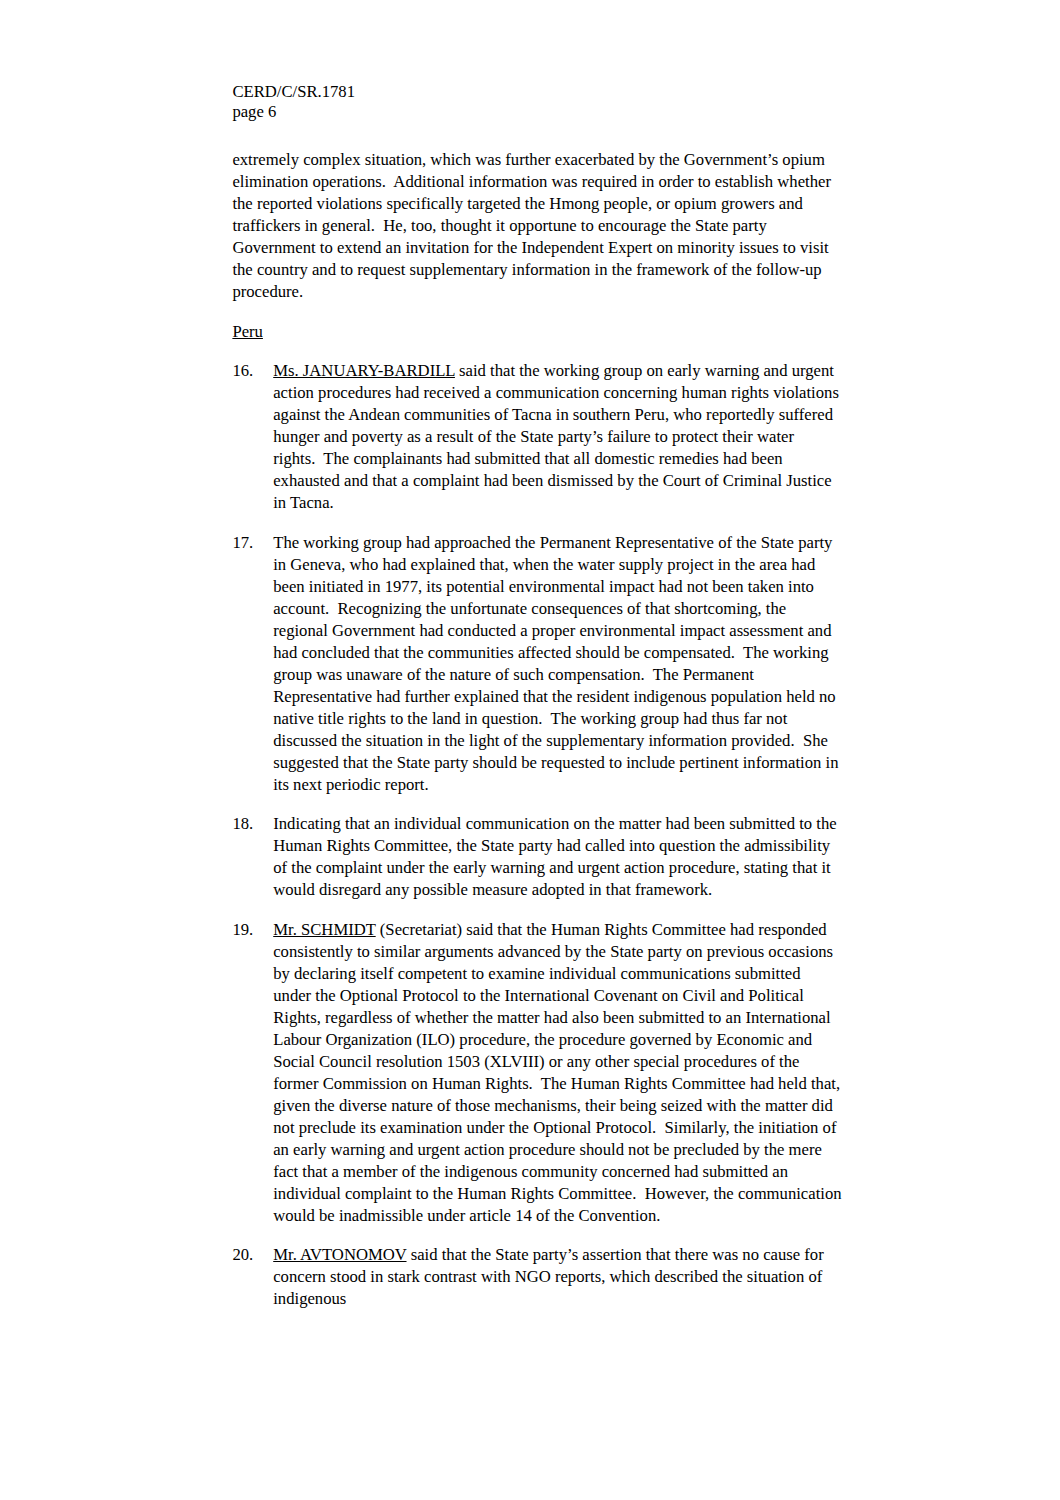CERD/C/SR.1781 page 6
extremely complex situation, which was further exacerbated by the Government’s opium elimination operations. Additional information was required in order to establish whether the reported violations specifically targeted the Hmong people, or opium growers and traffickers in general. He, too, thought it opportune to encourage the State party Government to extend an invitation for the Independent Expert on minority issues to visit the country and to request supplementary information in the framework of the follow-up procedure.
Peru
16.
Ms. JANUARY-BARDILL said that the working group on early warning and urgent action procedures had received a communication concerning human rights violations against the Andean communities of Tacna in southern Peru, who reportedly suffered hunger and poverty as a result of the State party’s failure to protect their water rights. The complainants had submitted that all domestic remedies had been exhausted and that a complaint had been dismissed by the Court of Criminal Justice in Tacna.
17.
The working group had approached the Permanent Representative of the State party in Geneva, who had explained that, when the water supply project in the area had been initiated in 1977, its potential environmental impact had not been taken into account. Recognizing the unfortunate consequences of that shortcoming, the regional Government had conducted a proper environmental impact assessment and had concluded that the communities affected should be compensated. The working group was unaware of the nature of such compensation. The Permanent Representative had further explained that the resident indigenous population held no native title rights to the land in question. The working group had thus far not discussed the situation in the light of the supplementary information provided. She suggested that the State party should be requested to include pertinent information in its next periodic report.
18.
Indicating that an individual communication on the matter had been submitted to the Human Rights Committee, the State party had called into question the admissibility of the complaint under the early warning and urgent action procedure, stating that it would disregard any possible measure adopted in that framework.
19.
Mr. SCHMIDT (Secretariat) said that the Human Rights Committee had responded consistently to similar arguments advanced by the State party on previous occasions by declaring itself competent to examine individual communications submitted under the Optional Protocol to the International Covenant on Civil and Political Rights, regardless of whether the matter had also been submitted to an International Labour Organization (ILO) procedure, the procedure governed by Economic and Social Council resolution 1503 (XLVIII) or any other special procedures of the former Commission on Human Rights. The Human Rights Committee had held that, given the diverse nature of those mechanisms, their being seized with the matter did not preclude its examination under the Optional Protocol. Similarly, the initiation of an early warning and urgent action procedure should not be precluded by the mere fact that a member of the indigenous community concerned had submitted an individual complaint to the Human Rights Committee. However, the communication would be inadmissible under article 14 of the Convention.
20.
Mr. AVTONOMOV said that the State party’s assertion that there was no cause for concern stood in stark contrast with NGO reports, which described the situation of indigenous